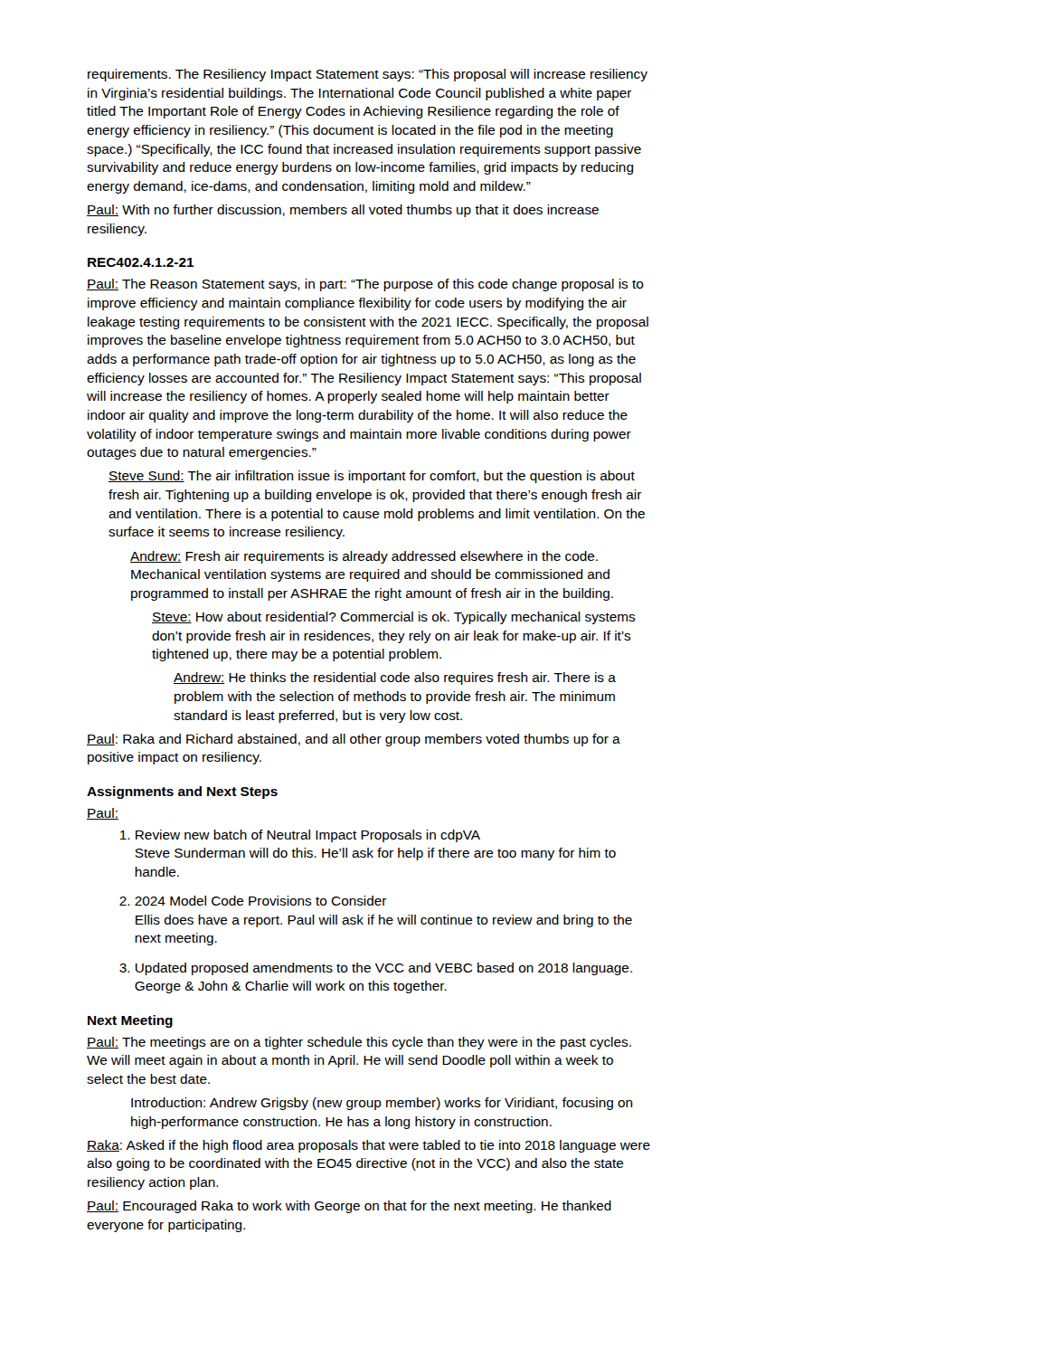requirements. The Resiliency Impact Statement says: “This proposal will increase resiliency in Virginia’s residential buildings. The International Code Council published a white paper titled The Important Role of Energy Codes in Achieving Resilience regarding the role of energy efficiency in resiliency.” (This document is located in the file pod in the meeting space.) “Specifically, the ICC found that increased insulation requirements support passive survivability and reduce energy burdens on low-income families, grid impacts by reducing energy demand, ice-dams, and condensation, limiting mold and mildew.”
Paul: With no further discussion, members all voted thumbs up that it does increase resiliency.
REC402.4.1.2-21
Paul: The Reason Statement says, in part: “The purpose of this code change proposal is to improve efficiency and maintain compliance flexibility for code users by modifying the air leakage testing requirements to be consistent with the 2021 IECC. Specifically, the proposal improves the baseline envelope tightness requirement from 5.0 ACH50 to 3.0 ACH50, but adds a performance path trade-off option for air tightness up to 5.0 ACH50, as long as the efficiency losses are accounted for.” The Resiliency Impact Statement says: “This proposal will increase the resiliency of homes. A properly sealed home will help maintain better indoor air quality and improve the long-term durability of the home. It will also reduce the volatility of indoor temperature swings and maintain more livable conditions during power outages due to natural emergencies.”
Steve Sund: The air infiltration issue is important for comfort, but the question is about fresh air. Tightening up a building envelope is ok, provided that there’s enough fresh air and ventilation. There is a potential to cause mold problems and limit ventilation. On the surface it seems to increase resiliency.
Andrew: Fresh air requirements is already addressed elsewhere in the code. Mechanical ventilation systems are required and should be commissioned and programmed to install per ASHRAE the right amount of fresh air in the building.
Steve: How about residential? Commercial is ok. Typically mechanical systems don’t provide fresh air in residences, they rely on air leak for make-up air. If it’s tightened up, there may be a potential problem.
Andrew: He thinks the residential code also requires fresh air. There is a problem with the selection of methods to provide fresh air. The minimum standard is least preferred, but is very low cost.
Paul: Raka and Richard abstained, and all other group members voted thumbs up for a positive impact on resiliency.
Assignments and Next Steps
Paul:
Review new batch of Neutral Impact Proposals in cdpVA
Steve Sunderman will do this. He’ll ask for help if there are too many for him to handle.
2024 Model Code Provisions to Consider
Ellis does have a report. Paul will ask if he will continue to review and bring to the next meeting.
Updated proposed amendments to the VCC and VEBC based on 2018 language.
George & John & Charlie will work on this together.
Next Meeting
Paul: The meetings are on a tighter schedule this cycle than they were in the past cycles. We will meet again in about a month in April. He will send Doodle poll within a week to select the best date.
Introduction: Andrew Grigsby (new group member) works for Viridiant, focusing on high-performance construction. He has a long history in construction.
Raka: Asked if the high flood area proposals that were tabled to tie into 2018 language were also going to be coordinated with the EO45 directive (not in the VCC) and also the state resiliency action plan.
Paul: Encouraged Raka to work with George on that for the next meeting. He thanked everyone for participating.